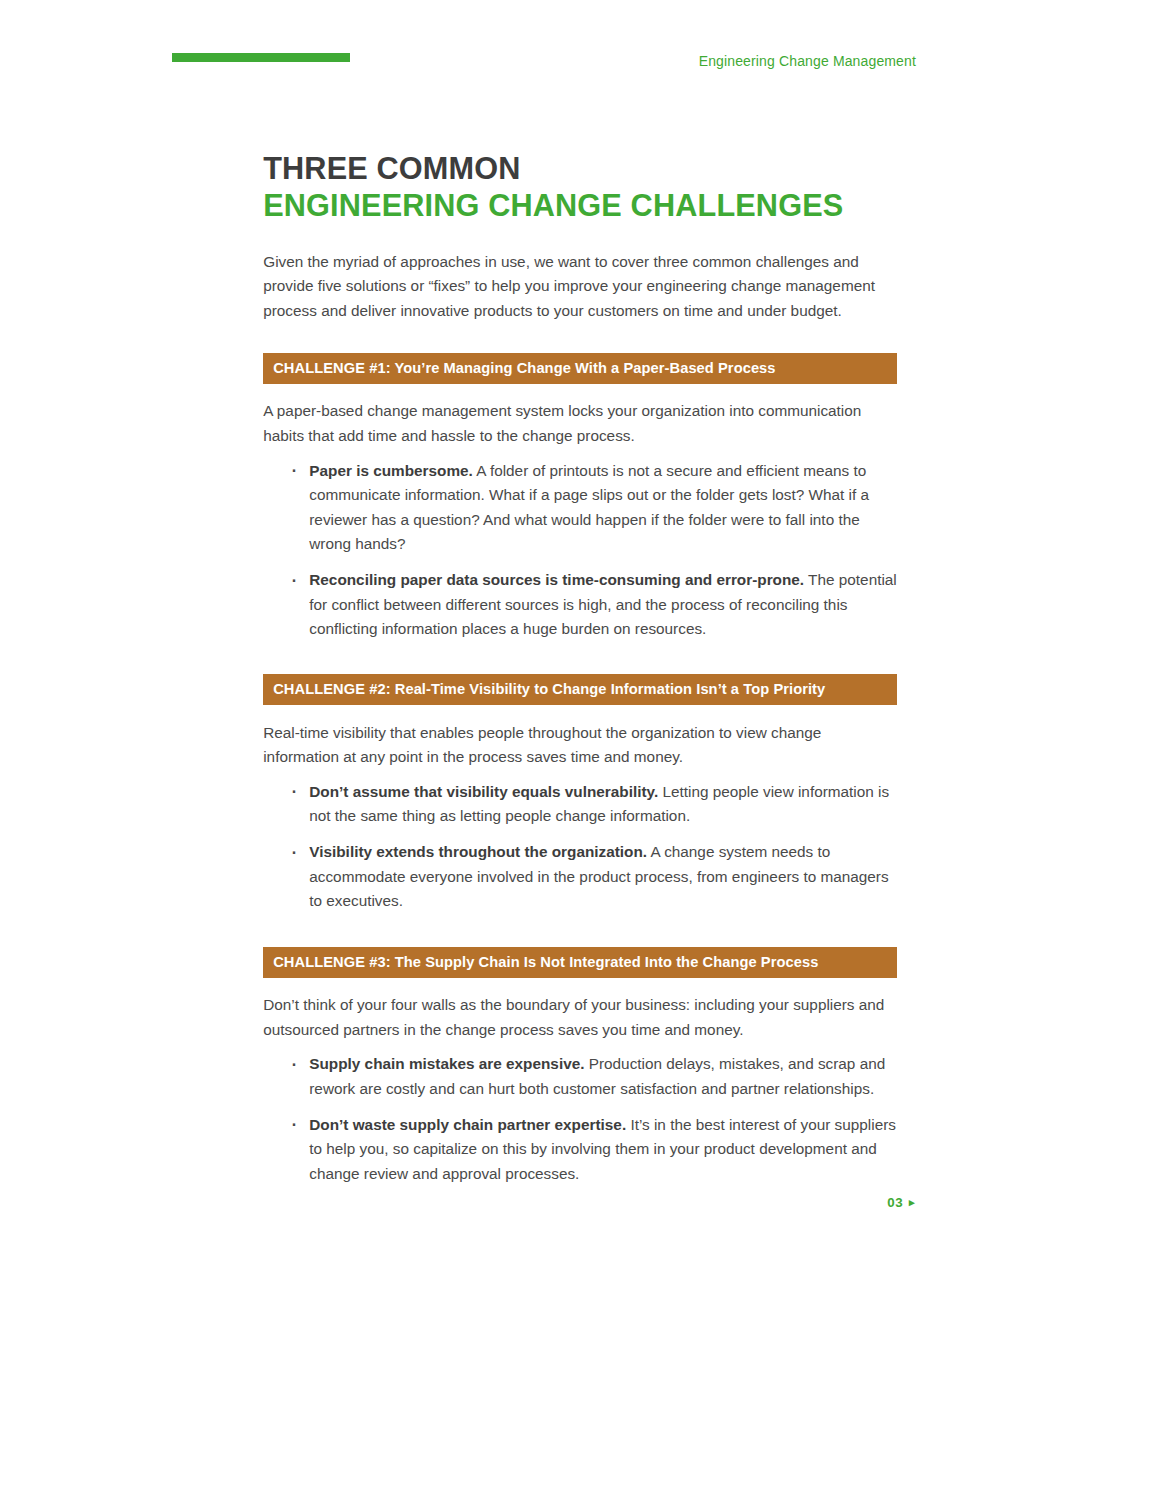Engineering Change Management
THREE COMMON ENGINEERING CHANGE CHALLENGES
Given the myriad of approaches in use, we want to cover three common challenges and provide five solutions or “fixes” to help you improve your engineering change management process and deliver innovative products to your customers on time and under budget.
CHALLENGE #1: You’re Managing Change With a Paper-Based Process
A paper-based change management system locks your organization into communication habits that add time and hassle to the change process.
Paper is cumbersome. A folder of printouts is not a secure and efficient means to communicate information. What if a page slips out or the folder gets lost? What if a reviewer has a question? And what would happen if the folder were to fall into the wrong hands?
Reconciling paper data sources is time-consuming and error-prone. The potential for conflict between different sources is high, and the process of reconciling this conflicting information places a huge burden on resources.
CHALLENGE #2: Real-Time Visibility to Change Information Isn’t a Top Priority
Real-time visibility that enables people throughout the organization to view change information at any point in the process saves time and money.
Don’t assume that visibility equals vulnerability. Letting people view information is not the same thing as letting people change information.
Visibility extends throughout the organization. A change system needs to accommodate everyone involved in the product process, from engineers to managers to executives.
CHALLENGE #3: The Supply Chain Is Not Integrated Into the Change Process
Don’t think of your four walls as the boundary of your business: including your suppliers and outsourced partners in the change process saves you time and money.
Supply chain mistakes are expensive. Production delays, mistakes, and scrap and rework are costly and can hurt both customer satisfaction and partner relationships.
Don’t waste supply chain partner expertise. It’s in the best interest of your suppliers to help you, so capitalize on this by involving them in your product development and change review and approval processes.
03 ▸